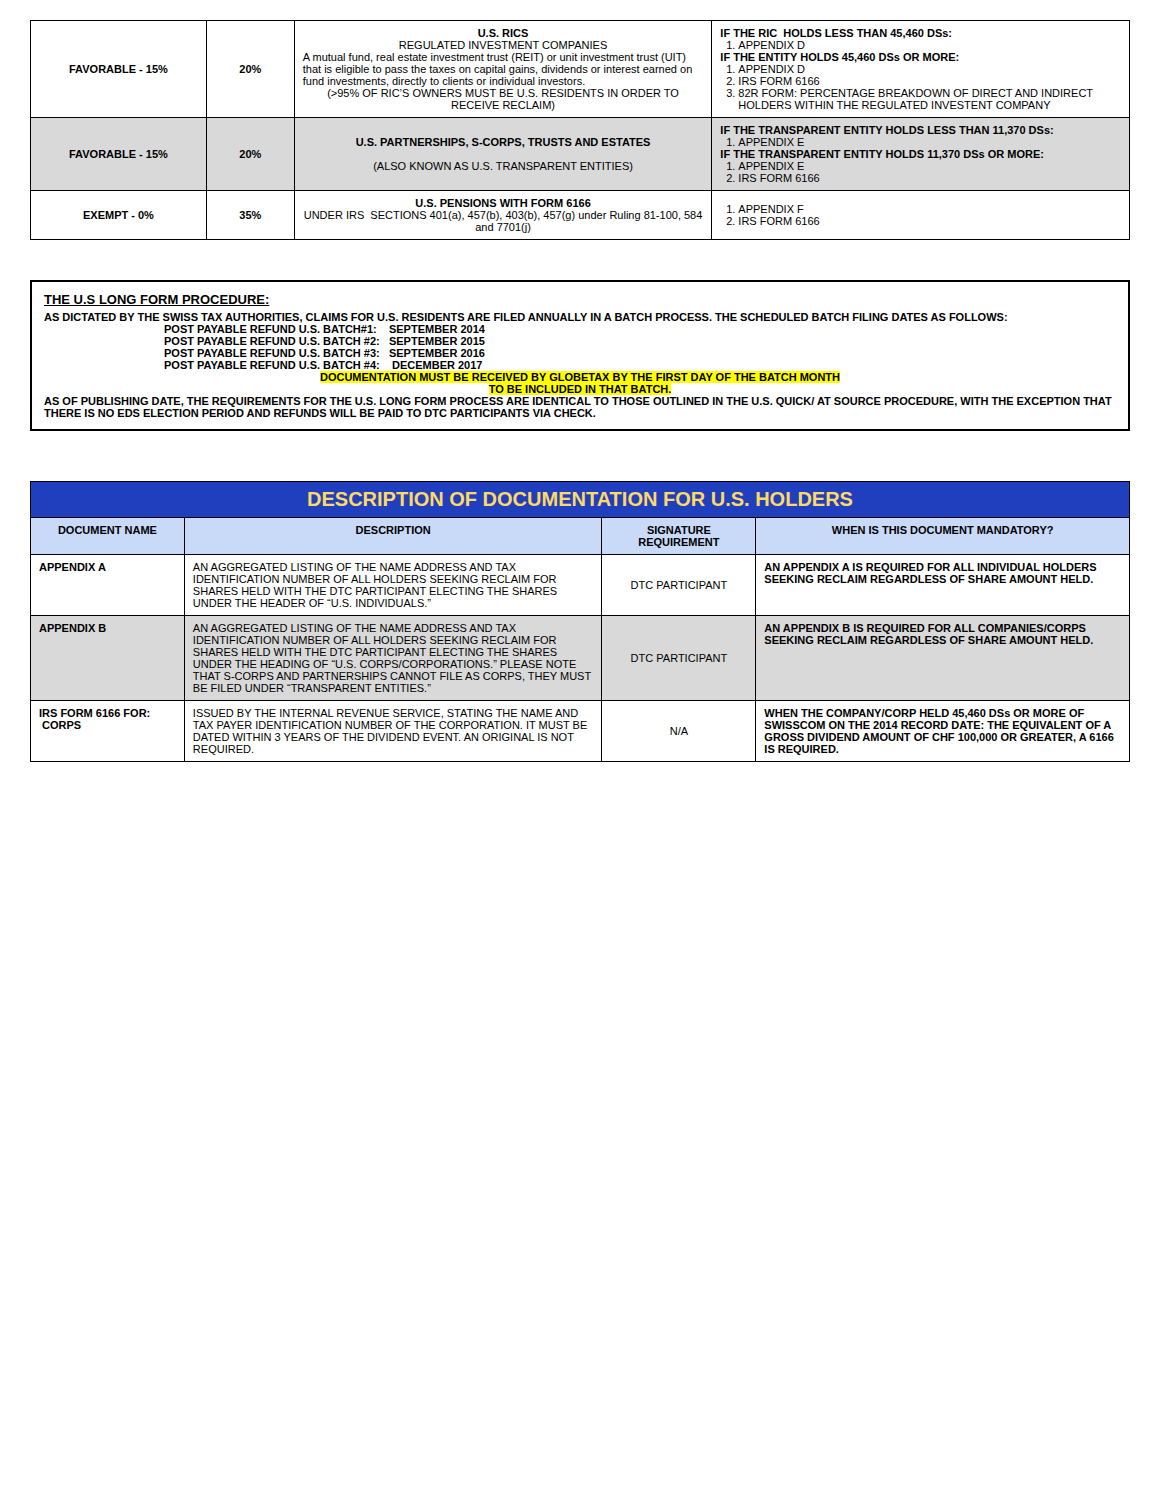| FAVORABLE - 15% | 20% | U.S. RICS REGULATED INVESTMENT COMPANIES A mutual fund, real estate investment trust (REIT) or unit investment trust (UIT) that is eligible to pass the taxes on capital gains, dividends or interest earned on fund investments, directly to clients or individual investors. (>95% OF RIC’S OWNERS MUST BE U.S. RESIDENTS IN ORDER TO RECEIVE RECLAIM) | IF THE RIC HOLDS LESS THAN 45,460 DSs: APPENDIX D IF THE ENTITY HOLDS 45,460 DSs OR MORE: APPENDIX D IRS FORM 6166 82R FORM: PERCENTAGE BREAKDOWN OF DIRECT AND INDIRECT HOLDERS WITHIN THE REGULATED INVESTENT COMPANY |
| FAVORABLE - 15% | 20% | U.S. PARTNERSHIPS, S-CORPS, TRUSTS AND ESTATES (ALSO KNOWN AS U.S. TRANSPARENT ENTITIES) | IF THE TRANSPARENT ENTITY HOLDS LESS THAN 11,370 DSs: APPENDIX E IF THE TRANSPARENT ENTITY HOLDS 11,370 DSs OR MORE: APPENDIX E IRS FORM 6166 |
| EXEMPT - 0% | 35% | U.S. PENSIONS WITH FORM 6166 UNDER IRS SECTIONS 401(a), 457(b), 403(b), 457(g) under Ruling 81-100, 584 and 7701(j) | APPENDIX F IRS FORM 6166 |
THE U.S LONG FORM PROCEDURE:
AS DICTATED BY THE SWISS TAX AUTHORITIES, CLAIMS FOR U.S. RESIDENTS ARE FILED ANNUALLY IN A BATCH PROCESS. THE SCHEDULED BATCH FILING DATES AS FOLLOWS:
POST PAYABLE REFUND U.S. BATCH#1: SEPTEMBER 2014
POST PAYABLE REFUND U.S. BATCH #2: SEPTEMBER 2015
POST PAYABLE REFUND U.S. BATCH #3: SEPTEMBER 2016
POST PAYABLE REFUND U.S. BATCH #4: DECEMBER 2017
DOCUMENTATION MUST BE RECEIVED BY GLOBETAX BY THE FIRST DAY OF THE BATCH MONTH
TO BE INCLUDED IN THAT BATCH.
AS OF PUBLISHING DATE, THE REQUIREMENTS FOR THE U.S. LONG FORM PROCESS ARE IDENTICAL TO THOSE OUTLINED IN THE U.S. QUICK/ AT SOURCE PROCEDURE, WITH THE EXCEPTION THAT THERE IS NO EDS ELECTION PERIOD AND REFUNDS WILL BE PAID TO DTC PARTICIPANTS VIA CHECK.
| DESCRIPTION OF DOCUMENTATION FOR U.S. HOLDERS |
| DOCUMENT NAME | DESCRIPTION | SIGNATURE REQUIREMENT | WHEN IS THIS DOCUMENT MANDATORY? |
| APPENDIX A | AN AGGREGATED LISTING OF THE NAME ADDRESS AND TAX IDENTIFICATION NUMBER OF ALL HOLDERS SEEKING RECLAIM FOR SHARES HELD WITH THE DTC PARTICIPANT ELECTING THE SHARES UNDER THE HEADER OF “U.S. INDIVIDUALS.” | DTC PARTICIPANT | AN APPENDIX A IS REQUIRED FOR ALL INDIVIDUAL HOLDERS SEEKING RECLAIM REGARDLESS OF SHARE AMOUNT HELD. |
| APPENDIX B | AN AGGREGATED LISTING OF THE NAME ADDRESS AND TAX IDENTIFICATION NUMBER OF ALL HOLDERS SEEKING RECLAIM FOR SHARES HELD WITH THE DTC PARTICIPANT ELECTING THE SHARES UNDER THE HEADING OF “U.S. CORPS/CORPORATIONS.” PLEASE NOTE THAT S-CORPS AND PARTNERSHIPS CANNOT FILE AS CORPS, THEY MUST BE FILED UNDER “TRANSPARENT ENTITIES.” | DTC PARTICIPANT | AN APPENDIX B IS REQUIRED FOR ALL COMPANIES/CORPS SEEKING RECLAIM REGARDLESS OF SHARE AMOUNT HELD. |
| IRS FORM 6166 FOR: CORPS | ISSUED BY THE INTERNAL REVENUE SERVICE, STATING THE NAME AND TAX PAYER IDENTIFICATION NUMBER OF THE CORPORATION. IT MUST BE DATED WITHIN 3 YEARS OF THE DIVIDEND EVENT. AN ORIGINAL IS NOT REQUIRED. | N/A | WHEN THE COMPANY/CORP HELD 45,460 DSs OR MORE OF SWISSCOM ON THE 2014 RECORD DATE: THE EQUIVALENT OF A GROSS DIVIDEND AMOUNT OF CHF 100,000 OR GREATER, A 6166 IS REQUIRED. |